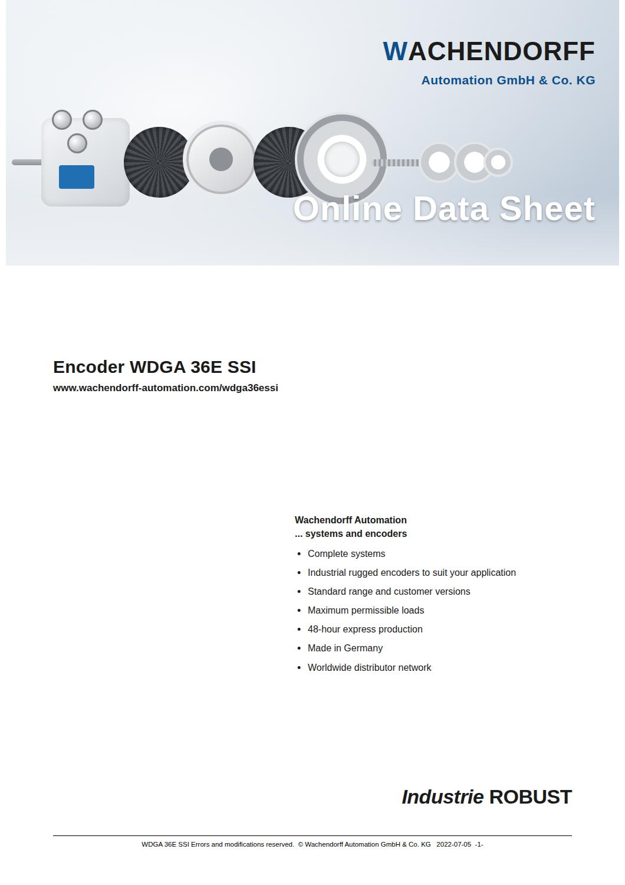WACHENDORFF
Automation GmbH & Co. KG
Online Data Sheet
Encoder WDGA 36E SSI
www.wachendorff-automation.com/wdga36essi
Wachendorff Automation
... systems and encoders
Complete systems
Industrial rugged encoders to suit your application
Standard range and customer versions
Maximum permissible loads
48-hour express production
Made in Germany
Worldwide distributor network
Industrie ROBUST
WDGA 36E SSI Errors and modifications reserved. © Wachendorff Automation GmbH & Co. KG 2022-07-05 -1-